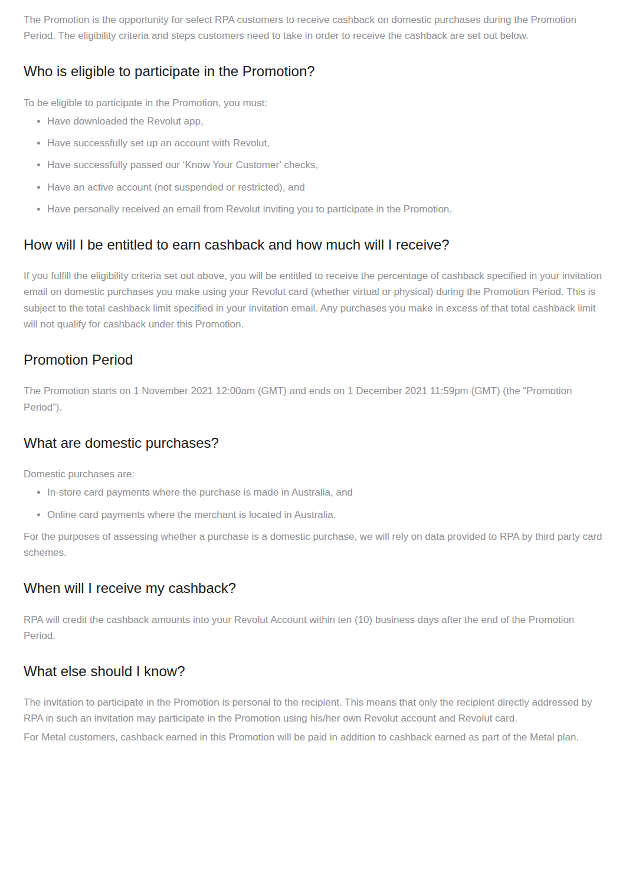The Promotion is the opportunity for select RPA customers to receive cashback on domestic purchases during the Promotion Period. The eligibility criteria and steps customers need to take in order to receive the cashback are set out below.
Who is eligible to participate in the Promotion?
To be eligible to participate in the Promotion, you must:
Have downloaded the Revolut app,
Have successfully set up an account with Revolut,
Have successfully passed our ‘Know Your Customer’ checks,
Have an active account (not suspended or restricted), and
Have personally received an email from Revolut inviting you to participate in the Promotion.
How will I be entitled to earn cashback and how much will I receive?
If you fulfill the eligibility criteria set out above, you will be entitled to receive the percentage of cashback specified in your invitation email on domestic purchases you make using your Revolut card (whether virtual or physical) during the Promotion Period. This is subject to the total cashback limit specified in your invitation email. Any purchases you make in excess of that total cashback limit will not qualify for cashback under this Promotion.
Promotion Period
The Promotion starts on 1 November 2021 12:00am (GMT) and ends on 1 December 2021 11:59pm (GMT) (the “Promotion Period”).
What are domestic purchases?
Domestic purchases are:
In-store card payments where the purchase is made in Australia, and
Online card payments where the merchant is located in Australia.
For the purposes of assessing whether a purchase is a domestic purchase, we will rely on data provided to RPA by third party card schemes.
When will I receive my cashback?
RPA will credit the cashback amounts into your Revolut Account within ten (10) business days after the end of the Promotion Period.
What else should I know?
The invitation to participate in the Promotion is personal to the recipient. This means that only the recipient directly addressed by RPA in such an invitation may participate in the Promotion using his/her own Revolut account and Revolut card.
For Metal customers, cashback earned in this Promotion will be paid in addition to cashback earned as part of the Metal plan.